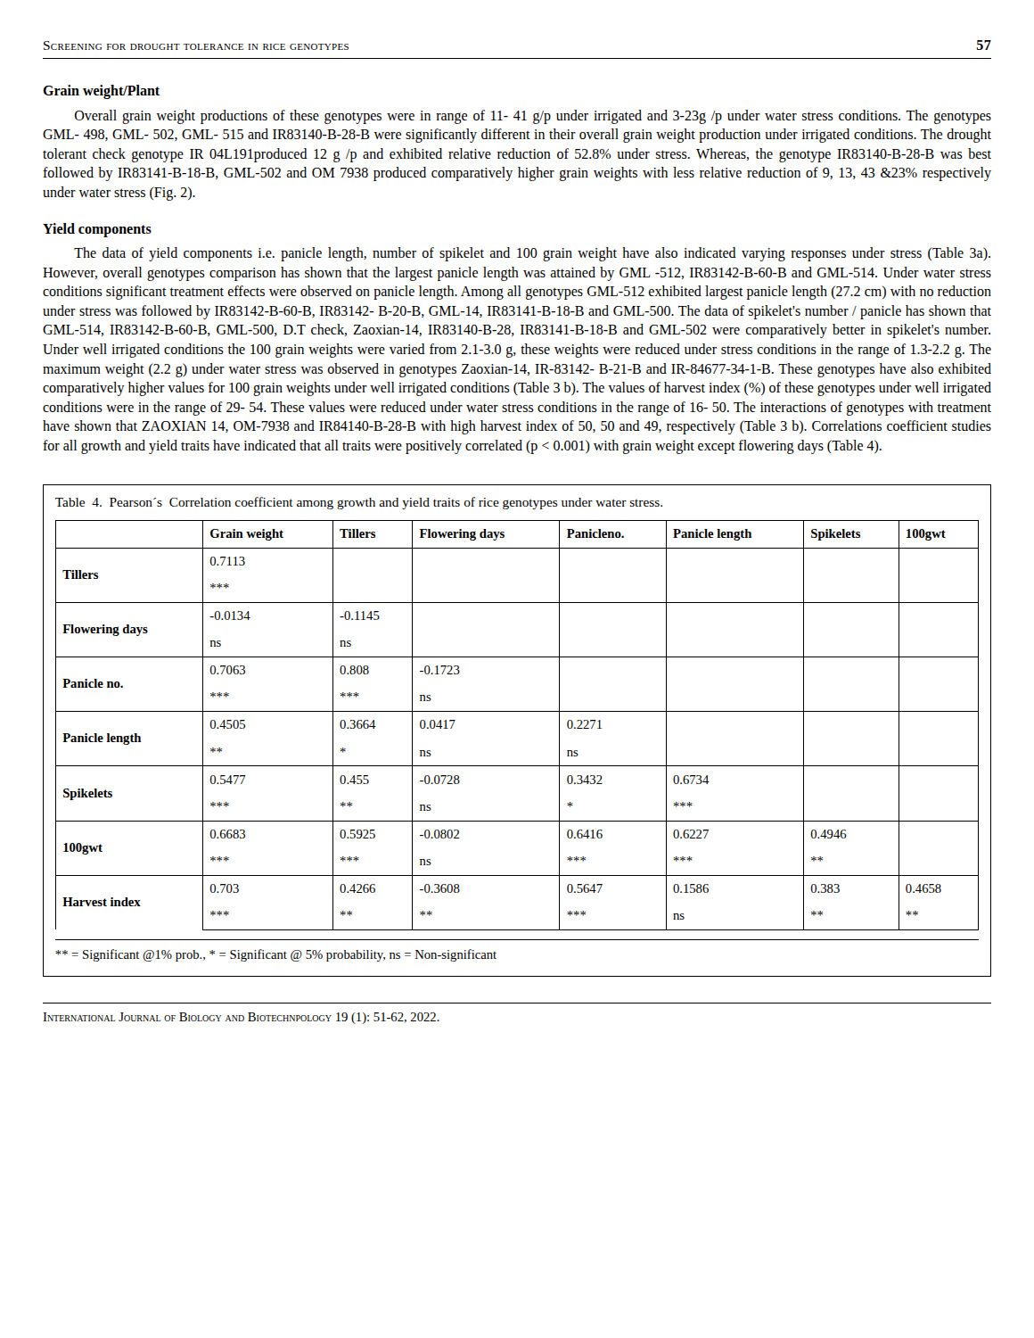Screening for drought tolerance in rice genotypes 57
Grain weight/Plant
Overall grain weight productions of these genotypes were in range of 11- 41 g/p under irrigated and 3-23g /p under water stress conditions. The genotypes GML- 498, GML- 502, GML- 515 and IR83140-B-28-B were significantly different in their overall grain weight production under irrigated conditions. The drought tolerant check genotype IR 04L191produced 12 g /p and exhibited relative reduction of 52.8% under stress. Whereas, the genotype IR83140-B-28-B was best followed by IR83141-B-18-B, GML-502 and OM 7938 produced comparatively higher grain weights with less relative reduction of 9, 13, 43 &23% respectively under water stress (Fig. 2).
Yield components
The data of yield components i.e. panicle length, number of spikelet and 100 grain weight have also indicated varying responses under stress (Table 3a). However, overall genotypes comparison has shown that the largest panicle length was attained by GML -512, IR83142-B-60-B and GML-514. Under water stress conditions significant treatment effects were observed on panicle length. Among all genotypes GML-512 exhibited largest panicle length (27.2 cm) with no reduction under stress was followed by IR83142-B-60-B, IR83142- B-20-B, GML-14, IR83141-B-18-B and GML-500. The data of spikelet's number / panicle has shown that GML-514, IR83142-B-60-B, GML-500, D.T check, Zaoxian-14, IR83140-B-28, IR83141-B-18-B and GML-502 were comparatively better in spikelet's number. Under well irrigated conditions the 100 grain weights were varied from 2.1-3.0 g, these weights were reduced under stress conditions in the range of 1.3-2.2 g. The maximum weight (2.2 g) under water stress was observed in genotypes Zaoxian-14, IR-83142- B-21-B and IR-84677-34-1-B. These genotypes have also exhibited comparatively higher values for 100 grain weights under well irrigated conditions (Table 3 b). The values of harvest index (%) of these genotypes under well irrigated conditions were in the range of 29- 54. These values were reduced under water stress conditions in the range of 16- 50. The interactions of genotypes with treatment have shown that ZAOXIAN 14, OM-7938 and IR84140-B-28-B with high harvest index of 50, 50 and 49, respectively (Table 3 b). Correlations coefficient studies for all growth and yield traits have indicated that all traits were positively correlated (p < 0.001) with grain weight except flowering days (Table 4).
Table 4. Pearsonˊs Correlation coefficient among growth and yield traits of rice genotypes under water stress.
| | Grain weight | Tillers | Flowering days | Panicleno. | Panicle length | Spikelets | 100gwt |
| --- | --- | --- | --- | --- | --- | --- | --- |
| Tillers | 0.7113 | | | | | | |
| *** | | | | | | |
| Flowering days | -0.0134 | -0.1145 | | | | | |
| ns | ns | | | | | |
| Panicle no. | 0.7063 | 0.808 | -0.1723 | | | | |
| *** | *** | ns | | | | |
| Panicle length | 0.4505 | 0.3664 | 0.0417 | 0.2271 | | | |
| ** | * | ns | ns | | | |
| Spikelets | 0.5477 | 0.455 | -0.0728 | 0.3432 | 0.6734 | | |
| *** | ** | ns | * | *** | | |
| 100gwt | 0.6683 | 0.5925 | -0.0802 | 0.6416 | 0.6227 | 0.4946 | |
| *** | *** | ns | *** | *** | ** | |
| Harvest index | 0.703 | 0.4266 | -0.3608 | 0.5647 | 0.1586 | 0.383 | 0.4658 |
| *** | ** | ** | *** | ns | ** | ** |
** = Significant @1% prob., * = Significant @ 5% probability, ns = Non-significant
International Journal of Biology and Biotechnpology 19 (1): 51-62, 2022.